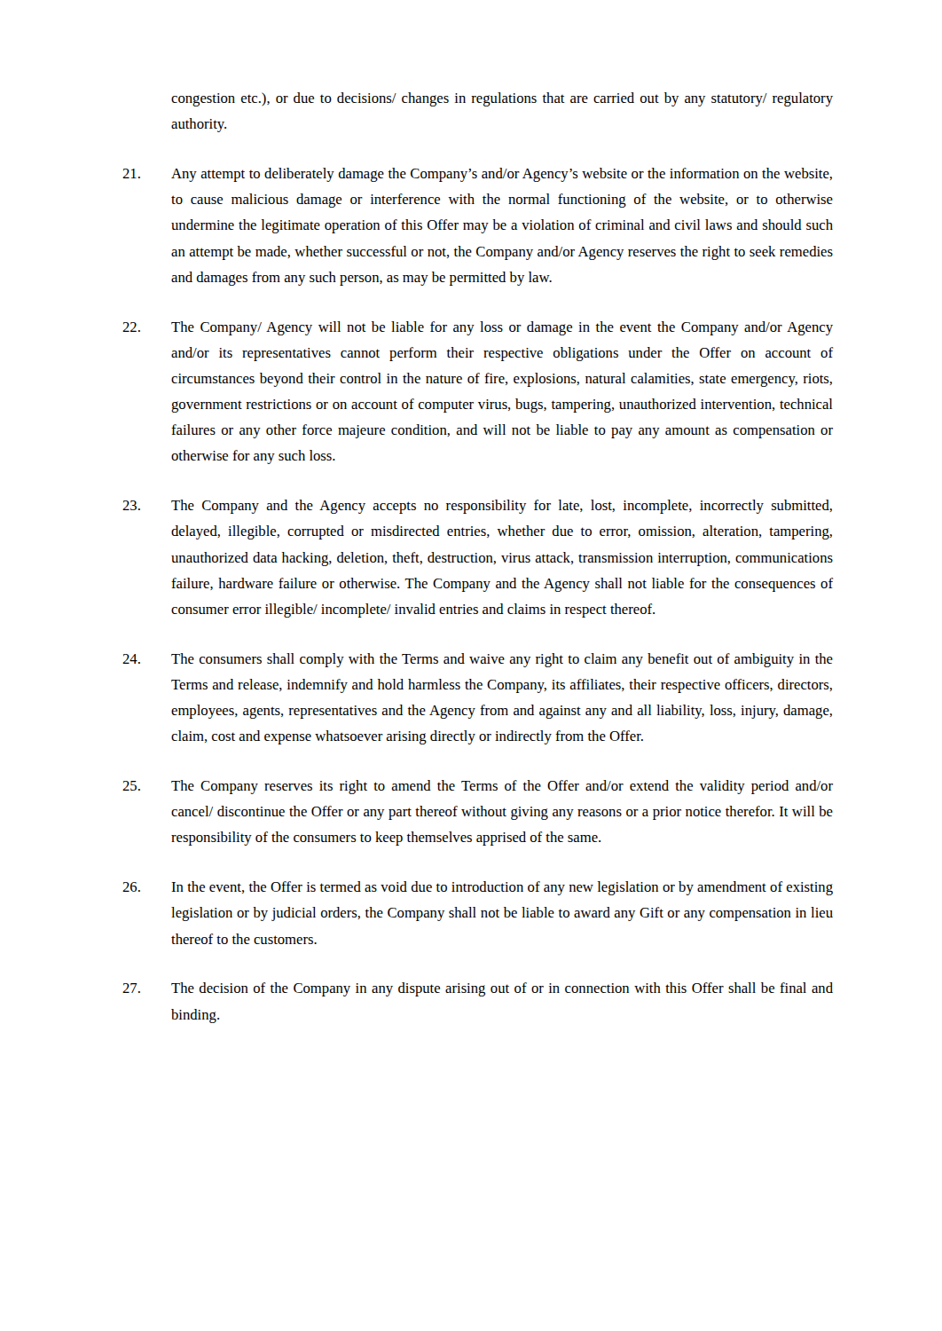congestion etc.), or due to decisions/ changes in regulations that are carried out by any statutory/ regulatory authority.
Any attempt to deliberately damage the Company’s and/or Agency’s website or the information on the website, to cause malicious damage or interference with the normal functioning of the website, or to otherwise undermine the legitimate operation of this Offer may be a violation of criminal and civil laws and should such an attempt be made, whether successful or not, the Company and/or Agency reserves the right to seek remedies and damages from any such person, as may be permitted by law.
The Company/ Agency will not be liable for any loss or damage in the event the Company and/or Agency and/or its representatives cannot perform their respective obligations under the Offer on account of circumstances beyond their control in the nature of fire, explosions, natural calamities, state emergency, riots, government restrictions or on account of computer virus, bugs, tampering, unauthorized intervention, technical failures or any other force majeure condition, and will not be liable to pay any amount as compensation or otherwise for any such loss.
The Company and the Agency accepts no responsibility for late, lost, incomplete, incorrectly submitted, delayed, illegible, corrupted or misdirected entries, whether due to error, omission, alteration, tampering, unauthorized data hacking, deletion, theft, destruction, virus attack, transmission interruption, communications failure, hardware failure or otherwise. The Company and the Agency shall not liable for the consequences of consumer error illegible/ incomplete/ invalid entries and claims in respect thereof.
The consumers shall comply with the Terms and waive any right to claim any benefit out of ambiguity in the Terms and release, indemnify and hold harmless the Company, its affiliates, their respective officers, directors, employees, agents, representatives and the Agency from and against any and all liability, loss, injury, damage, claim, cost and expense whatsoever arising directly or indirectly from the Offer.
The Company reserves its right to amend the Terms of the Offer and/or extend the validity period and/or cancel/ discontinue the Offer or any part thereof without giving any reasons or a prior notice therefor. It will be responsibility of the consumers to keep themselves apprised of the same.
In the event, the Offer is termed as void due to introduction of any new legislation or by amendment of existing legislation or by judicial orders, the Company shall not be liable to award any Gift or any compensation in lieu thereof to the customers.
The decision of the Company in any dispute arising out of or in connection with this Offer shall be final and binding.